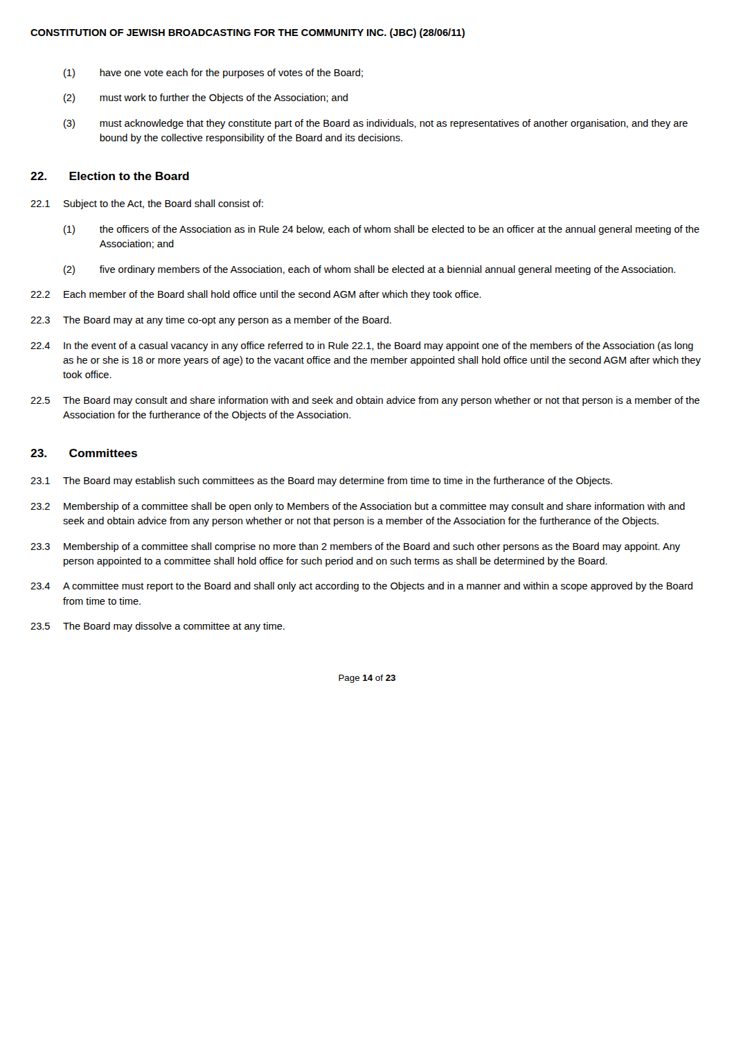CONSTITUTION OF JEWISH BROADCASTING FOR THE COMMUNITY INC. (JBC) (28/06/11)
(1)
have one vote each for the purposes of votes of the Board;
(2)
must work to further the Objects of the Association; and
(3)
must acknowledge that they constitute part of the Board as individuals, not as representatives of another organisation, and they are bound by the collective responsibility of the Board and its decisions.
22. Election to the Board
22.1
Subject to the Act, the Board shall consist of:
(1)
the officers of the Association as in Rule 24 below, each of whom shall be elected to be an officer at the annual general meeting of the Association; and
(2)
five ordinary members of the Association, each of whom shall be elected at a biennial annual general meeting of the Association.
22.2
Each member of the Board shall hold office until the second AGM after which they took office.
22.3
The Board may at any time co-opt any person as a member of the Board.
22.4
In the event of a casual vacancy in any office referred to in Rule 22.1, the Board may appoint one of the members of the Association (as long as he or she is 18 or more years of age) to the vacant office and the member appointed shall hold office until the second AGM after which they took office.
22.5
The Board may consult and share information with and seek and obtain advice from any person whether or not that person is a member of the Association for the furtherance of the Objects of the Association.
23. Committees
23.1
The Board may establish such committees as the Board may determine from time to time in the furtherance of the Objects.
23.2
Membership of a committee shall be open only to Members of the Association but a committee may consult and share information with and seek and obtain advice from any person whether or not that person is a member of the Association for the furtherance of the Objects.
23.3
Membership of a committee shall comprise no more than 2 members of the Board and such other persons as the Board may appoint. Any person appointed to a committee shall hold office for such period and on such terms as shall be determined by the Board.
23.4
A committee must report to the Board and shall only act according to the Objects and in a manner and within a scope approved by the Board from time to time.
23.5
The Board may dissolve a committee at any time.
Page 14 of 23